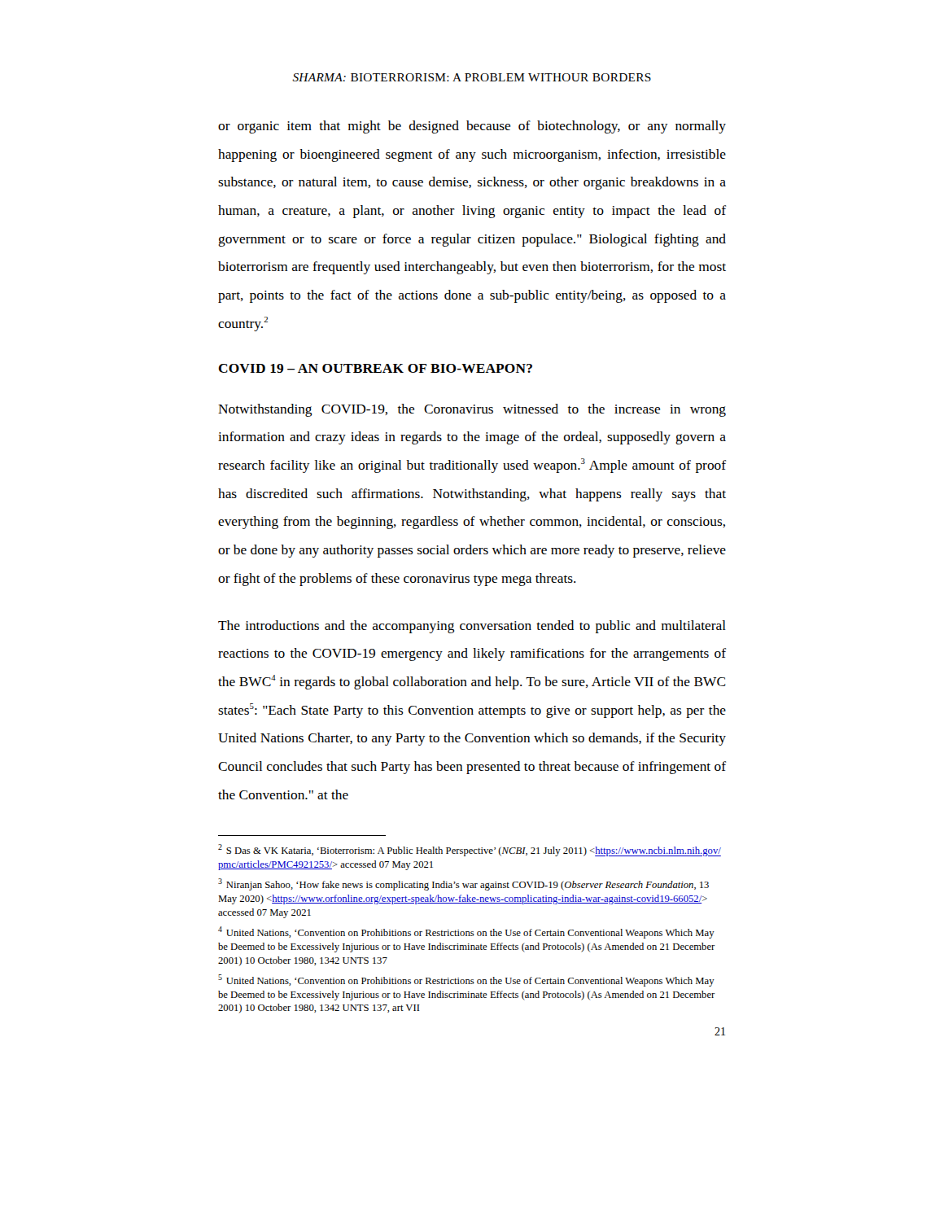SHARMA: BIOTERRORISM: A PROBLEM WITHOUR BORDERS
or organic item that might be designed because of biotechnology, or any normally happening or bioengineered segment of any such microorganism, infection, irresistible substance, or natural item, to cause demise, sickness, or other organic breakdowns in a human, a creature, a plant, or another living organic entity to impact the lead of government or to scare or force a regular citizen populace." Biological fighting and bioterrorism are frequently used interchangeably, but even then bioterrorism, for the most part, points to the fact of the actions done a sub-public entity/being, as opposed to a country.2
COVID 19 – AN OUTBREAK OF BIO-WEAPON?
Notwithstanding COVID-19, the Coronavirus witnessed to the increase in wrong information and crazy ideas in regards to the image of the ordeal, supposedly govern a research facility like an original but traditionally used weapon.3 Ample amount of proof has discredited such affirmations. Notwithstanding, what happens really says that everything from the beginning, regardless of whether common, incidental, or conscious, or be done by any authority passes social orders which are more ready to preserve, relieve or fight of the problems of these coronavirus type mega threats.
The introductions and the accompanying conversation tended to public and multilateral reactions to the COVID-19 emergency and likely ramifications for the arrangements of the BWC4 in regards to global collaboration and help. To be sure, Article VII of the BWC states5: "Each State Party to this Convention attempts to give or support help, as per the United Nations Charter, to any Party to the Convention which so demands, if the Security Council concludes that such Party has been presented to threat because of infringement of the Convention." at the
2 S Das & VK Kataria, ‘Bioterrorism: A Public Health Perspective’ (NCBI, 21 July 2011) <https://www.ncbi.nlm.nih.gov/pmc/articles/PMC4921253/> accessed 07 May 2021
3 Niranjan Sahoo, ‘How fake news is complicating India’s war against COVID-19 (Observer Research Foundation, 13 May 2020) <https://www.orfonline.org/expert-speak/how-fake-news-complicating-india-war-against-covid19-66052/> accessed 07 May 2021
4 United Nations, ‘Convention on Prohibitions or Restrictions on the Use of Certain Conventional Weapons Which May be Deemed to be Excessively Injurious or to Have Indiscriminate Effects (and Protocols) (As Amended on 21 December 2001) 10 October 1980, 1342 UNTS 137
5 United Nations, ‘Convention on Prohibitions or Restrictions on the Use of Certain Conventional Weapons Which May be Deemed to be Excessively Injurious or to Have Indiscriminate Effects (and Protocols) (As Amended on 21 December 2001) 10 October 1980, 1342 UNTS 137, art VII
21